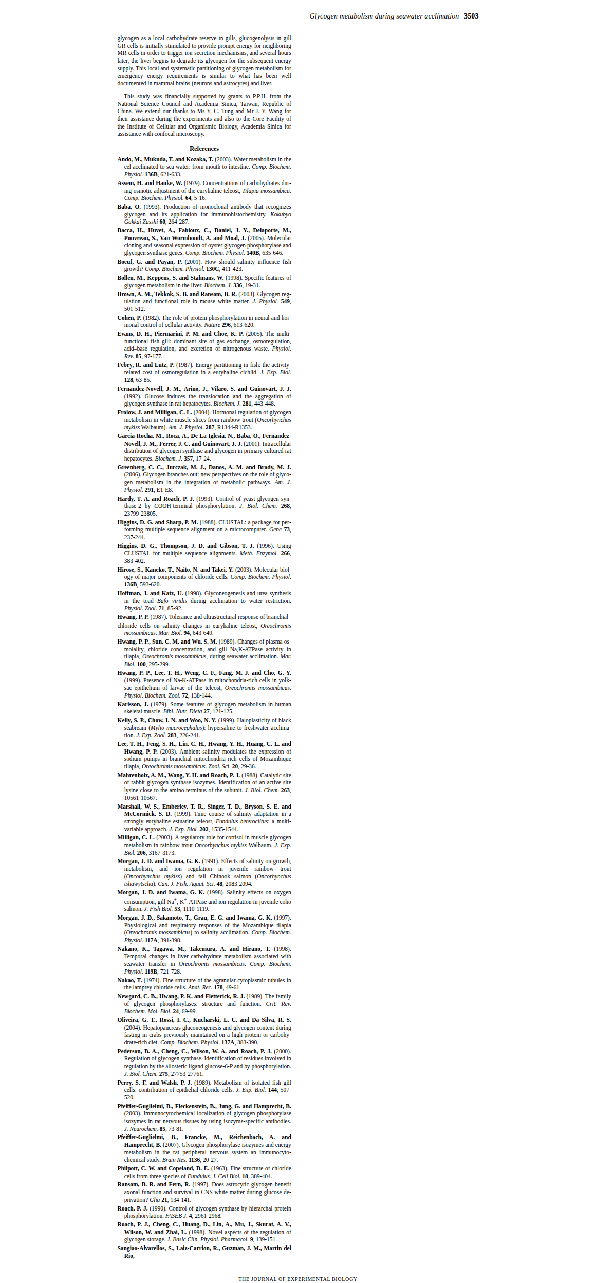Glycogen metabolism during seawater acclimation 3503
glycogen as a local carbohydrate reserve in gills, glucogenolysis in gill GR cells is initially stimulated to provide prompt energy for neighboring MR cells in order to trigger ion-secretion mechanisms, and several hours later, the liver begins to degrade its glycogen for the subsequent energy supply. This local and systematic partitioning of glycogen metabolism for emergency energy requirements is similar to what has been well documented in mammal brains (neurons and astrocytes) and liver.
This study was financially supported by grants to P.P.H. from the National Science Council and Academia Sinica, Taiwan, Republic of China. We extend our thanks to Ms Y. C. Tung and Mr J. Y. Wang for their assistance during the experiments and also to the Core Facility of the Institute of Cellular and Organismic Biology, Academia Sinica for assistance with confocal microscopy.
References
Ando, M., Mukuda, T. and Kozaka, T. (2003). Water metabolism in the eel acclimated to sea water: from mouth to intestine. Comp. Biochem. Physiol. 136B, 621-633.
Assem, H. and Hanke, W. (1979). Concentrations of carbohydrates during osmotic adjustment of the euryhaline teleost, Tilapia mossambica. Comp. Biochem. Physiol. 64, 5-16.
Baba, O. (1993). Production of monoclonal antibody that recognizes glycogen and its application for immunohistochemistry. Kokubyo Gakkai Zasshi 60, 264-287.
Bacca, H., Huvet, A., Fabioux, C., Daniel, J. Y., Delaporte, M., Pouvreau, S., Van Wormhoudt, A. and Moal, J. (2005). Molecular cloning and seasonal expression of oyster glycogen phosphorylase and glycogen synthase genes. Comp. Biochem. Physiol. 140B, 635-646.
Boeuf, G. and Payan, P. (2001). How should salinity influence fish growth? Comp. Biochem. Physiol. 130C, 411-423.
Bollen, M., Keppens, S. and Stalmans, W. (1998). Specific features of glycogen metabolism in the liver. Biochem. J. 336, 19-31.
Brown, A. M., Tekkok, S. B. and Ransom, B. R. (2003). Glycogen regulation and functional role in mouse white matter. J. Physiol. 549, 501-512.
Cohen, P. (1982). The role of protein phosphorylation in neural and hormonal control of cellular activity. Nature 296, 613-620.
Evans, D. H., Piermarini, P. M. and Choe, K. P. (2005). The multifunctional fish gill: dominant site of gas exchange, osmoregulation, acid–base regulation, and excretion of nitrogenous waste. Physiol. Rev. 85, 97-177.
Febry, R. and Lutz, P. (1987). Energy partitioning in fish: the activity-related cost of osmoregulation in a euryhaline cichlid. J. Exp. Biol. 128, 63-85.
Fernandez-Novell, J. M., Arino, J., Vilaro, S. and Guinovart, J. J. (1992). Glucose induces the translocation and the aggregation of glycogen synthase in rat hepatocytes. Biochem. J. 281, 443-448.
Frolow, J. and Milligan, C. L. (2004). Hormonal regulation of glycogen metabolism in white muscle slices from rainbow trout (Oncorhynchus mykiss Walbaum). Am. J. Physiol. 287, R1344-R1353.
Garcia-Rocha, M., Roca, A., De La Iglesia, N., Baba, O., Fernandez-Novell, J. M., Ferrer, J. C. and Guinovart, J. J. (2001). Intracellular distribution of glycogen synthase and glycogen in primary cultured rat hepatocytes. Biochem. J. 357, 17-24.
Greenberg, C. C., Jurczak, M. J., Danos, A. M. and Brady, M. J. (2006). Glycogen branches out: new perspectives on the role of glycogen metabolism in the integration of metabolic pathways. Am. J. Physiol. 291, E1-E8.
Hardy, T. A. and Roach, P. J. (1993). Control of yeast glycogen synthase-2 by COOH-terminal phosphorylation. J. Biol. Chem. 268, 23799-23805.
Higgins, D. G. and Sharp, P. M. (1988). CLUSTAL: a package for performing multiple sequence alignment on a microcomputer. Gene 73, 237-244.
Higgins, D. G., Thompson, J. D. and Gibson, T. J. (1996). Using CLUSTAL for multiple sequence alignments. Meth. Enzymol. 266, 383-402.
Hirose, S., Kaneko, T., Naito, N. and Takei, Y. (2003). Molecular biology of major components of chloride cells. Comp. Biochem. Physiol. 136B, 593-620.
Hoffman, J. and Katz, U. (1998). Glyconeogenesis and urea synthesis in the toad Bufo viridis during acclimation to water restriction. Physiol. Zool. 71, 85-92.
Hwang, P. P. (1987). Tolerance and ultrastructural response of branchial
chloride cells on salinity changes in euryhaline teleost, Oreochromis mossambicus. Mar. Biol. 94, 643-649.
Hwang, P. P., Sun, C. M. and Wu, S. M. (1989). Changes of plasma osmolality, chloride concentration, and gill Na,K-ATPase activity in tilapia, Oreochromis mossambicus, during seawater acclimation. Mar. Biol. 100, 295-299.
Hwang, P. P., Lee, T. H., Weng, C. F., Fang, M. J. and Cho, G. Y. (1999). Presence of Na-K-ATPase in mitochondria-rich cells in yolk-sac epithelium of larvae of the teleost, Oreochromis mossambicus. Physiol. Biochem. Zool. 72, 138-144.
Karlsson, J. (1979). Some features of glycogen metabolism in human skeletal muscle. Bibl. Nutr. Dieta 27, 121-125.
Kelly, S. P., Chow, I. N. and Woo, N. Y. (1999). Haloplasticity of black seabream (Mylio macrocephalus): hypersaline to freshwater acclimation. J. Exp. Zool. 283, 226-241.
Lee, T. H., Feng, S. H., Lin, C. H., Hwang, Y. H., Huang, C. L. and Hwang, P. P. (2003). Ambient salinity modulates the expression of sodium pumps in branchial mitochondria-rich cells of Mozambique tilapia, Oreochromis mossambicus. Zool. Sci. 20, 29-36.
Mahrenholz, A. M., Wang, Y. H. and Roach, P. J. (1988). Catalytic site of rabbit glycogen synthase isozymes. Identification of an active site lysine close to the amino terminus of the subunit. J. Biol. Chem. 263, 10561-10567.
Marshall, W. S., Emberley, T. R., Singer, T. D., Bryson, S. E. and McCormick, S. D. (1999). Time course of salinity adaptation in a strongly euryhaline estuarine teleost, Fundulus heteroclitus: a multivariable approach. J. Exp. Biol. 202, 1535-1544.
Milligan, C. L. (2003). A regulatory role for cortisol in muscle glycogen metabolism in rainbow trout Oncorhynchus mykiss Walbaum. J. Exp. Biol. 206, 3167-3173.
Morgan, J. D. and Iwama, G. K. (1991). Effects of salinity on growth, metabolism, and ion regulation in juvenile rainbow trout (Oncorhynchus mykiss) and fall Chinook salmon (Oncorhynchus tshawytscha). Can. J. Fish. Aquat. Sci. 48, 2083-2094.
Morgan, J. D. and Iwama, G. K. (1998). Salinity effects on oxygen consumption, gill Na+, K+-ATPase and ion regulation in juvenile coho salmon. J. Fish Biol. 53, 1110-1119.
Morgan, J. D., Sakamoto, T., Grau, E. G. and Iwama, G. K. (1997). Physiological and respiratory responses of the Mozambique tilapia (Oreochromis mossambicus) to salinity acclimation. Comp. Biochem. Physiol. 117A, 391-398.
Nakano, K., Tagawa, M., Takemura, A. and Hirano, T. (1998). Temporal changes in liver carbohydrate metabolism associated with seawater transfer in Oreochromis mossambicus. Comp. Biochem. Physiol. 119B, 721-728.
Nakao, T. (1974). Fine structure of the agranular cytoplasmic tubules in the lamprey chloride cells. Anat. Rec. 178, 49-61.
Newgard, C. B., Hwang, P. K. and Fletterick, R. J. (1989). The family of glycogen phosphorylases: structure and function. Crit. Rev. Biochem. Mol. Biol. 24, 69-99.
Oliveira, G. T., Rossi, I. C., Kucharski, L. C. and Da Silva, R. S. (2004). Hepatopancreas gluconeogenesis and glycogen content during fasting in crabs previously maintained on a high-protein or carbohydrate-rich diet. Comp. Biochem. Physiol. 137A, 383-390.
Pederson, B. A., Cheng, C., Wilson, W. A. and Roach, P. J. (2000). Regulation of glycogen synthase. Identification of residues involved in regulation by the allosteric ligand glucose-6-P and by phosphorylation. J. Biol. Chem. 275, 27753-27761.
Perry, S. F. and Walsh, P. J. (1989). Metabolism of isolated fish gill cells: contribution of epithelial chloride cells. J. Exp. Biol. 144, 507-520.
Pfeiffer-Guglielmi, B., Fleckenstein, B., Jung, G. and Hamprecht, B. (2003). Immunocytochemical localization of glycogen phosphorylase isozymes in rat nervous tissues by using isozyme-specific antibodies. J. Neurochem. 85, 73-81.
Pfeiffer-Guglielmi, B., Francke, M., Reichenbach, A. and Hamprecht, B. (2007). Glycogen phosphorylase isozymes and energy metabolism in the rat peripheral nervous system–an immunocytochemical study. Brain Res. 1136, 20-27.
Philpott, C. W. and Copeland, D. E. (1963). Fine structure of chloride cells from three species of Fundulus. J. Cell Biol. 18, 389-404.
Ransom, B. R. and Fern, R. (1997). Does astrocytic glycogen benefit axonal function and survival in CNS white matter during glucose deprivation? Glia 21, 134-141.
Roach, P. J. (1990). Control of glycogen synthase by hierarchal protein phosphorylation. FASEB J. 4, 2961-2968.
Roach, P. J., Cheng, C., Huang, D., Lin, A., Mu, J., Skurat, A. V., Wilson, W. and Zhai, L. (1998). Novel aspects of the regulation of glycogen storage. J. Basic Clin. Physiol. Pharmacol. 9, 139-151.
Sangiao-Alvarellos, S., Laiz-Carrion, R., Guzman, J. M., Martin del Rio,
THE JOURNAL OF EXPERIMENTAL BIOLOGY